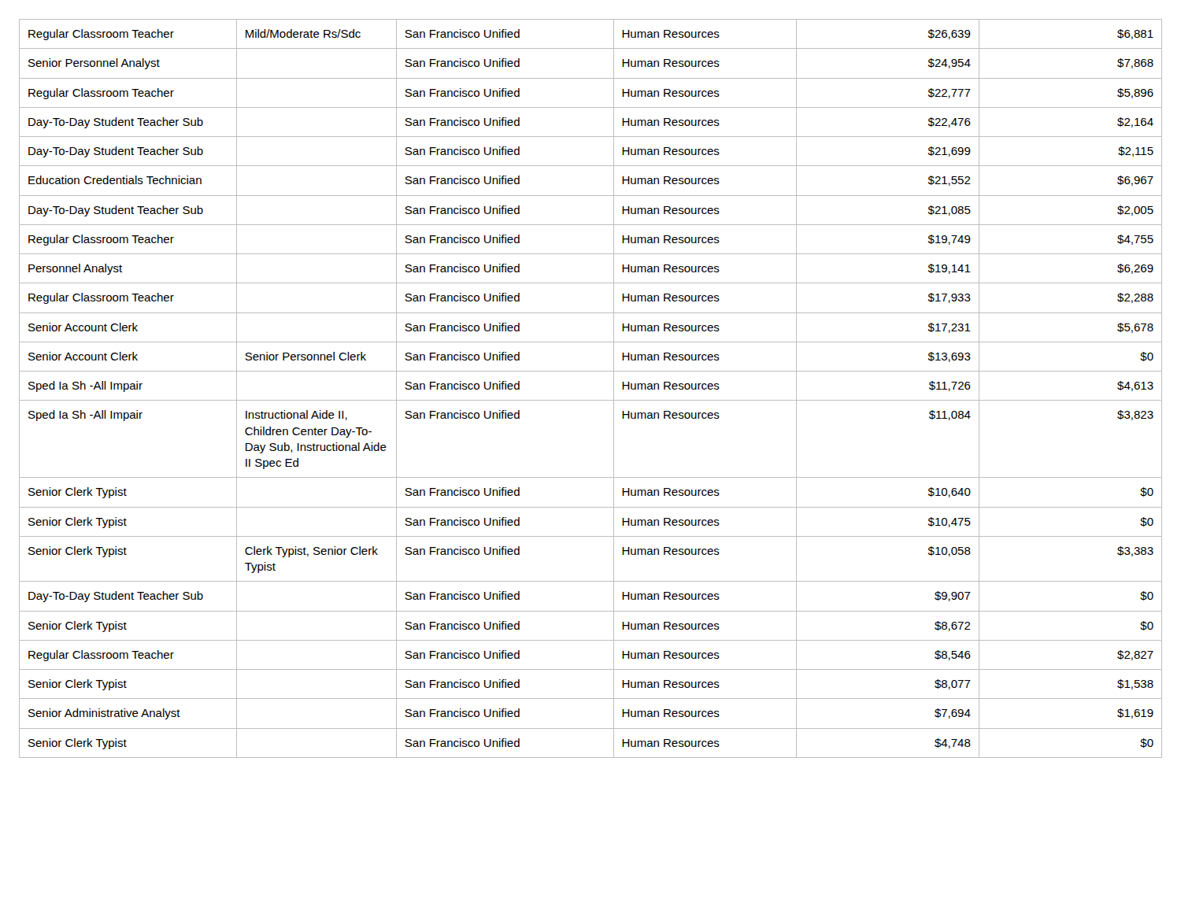| Regular Classroom Teacher | Mild/Moderate Rs/Sdc | San Francisco Unified | Human Resources | $26,639 | $6,881 |
| Senior Personnel Analyst | | San Francisco Unified | Human Resources | $24,954 | $7,868 |
| Regular Classroom Teacher | | San Francisco Unified | Human Resources | $22,777 | $5,896 |
| Day-To-Day Student Teacher Sub | | San Francisco Unified | Human Resources | $22,476 | $2,164 |
| Day-To-Day Student Teacher Sub | | San Francisco Unified | Human Resources | $21,699 | $2,115 |
| Education Credentials Technician | | San Francisco Unified | Human Resources | $21,552 | $6,967 |
| Day-To-Day Student Teacher Sub | | San Francisco Unified | Human Resources | $21,085 | $2,005 |
| Regular Classroom Teacher | | San Francisco Unified | Human Resources | $19,749 | $4,755 |
| Personnel Analyst | | San Francisco Unified | Human Resources | $19,141 | $6,269 |
| Regular Classroom Teacher | | San Francisco Unified | Human Resources | $17,933 | $2,288 |
| Senior Account Clerk | | San Francisco Unified | Human Resources | $17,231 | $5,678 |
| Senior Account Clerk | Senior Personnel Clerk | San Francisco Unified | Human Resources | $13,693 | $0 |
| Sped Ia Sh -All Impair | | San Francisco Unified | Human Resources | $11,726 | $4,613 |
| Sped Ia Sh -All Impair | Instructional Aide II, Children Center Day-To-Day Sub, Instructional Aide II Spec Ed | San Francisco Unified | Human Resources | $11,084 | $3,823 |
| Senior Clerk Typist | | San Francisco Unified | Human Resources | $10,640 | $0 |
| Senior Clerk Typist | | San Francisco Unified | Human Resources | $10,475 | $0 |
| Senior Clerk Typist | Clerk Typist, Senior Clerk Typist | San Francisco Unified | Human Resources | $10,058 | $3,383 |
| Day-To-Day Student Teacher Sub | | San Francisco Unified | Human Resources | $9,907 | $0 |
| Senior Clerk Typist | | San Francisco Unified | Human Resources | $8,672 | $0 |
| Regular Classroom Teacher | | San Francisco Unified | Human Resources | $8,546 | $2,827 |
| Senior Clerk Typist | | San Francisco Unified | Human Resources | $8,077 | $1,538 |
| Senior Administrative Analyst | | San Francisco Unified | Human Resources | $7,694 | $1,619 |
| Senior Clerk Typist | | San Francisco Unified | Human Resources | $4,748 | $0 |